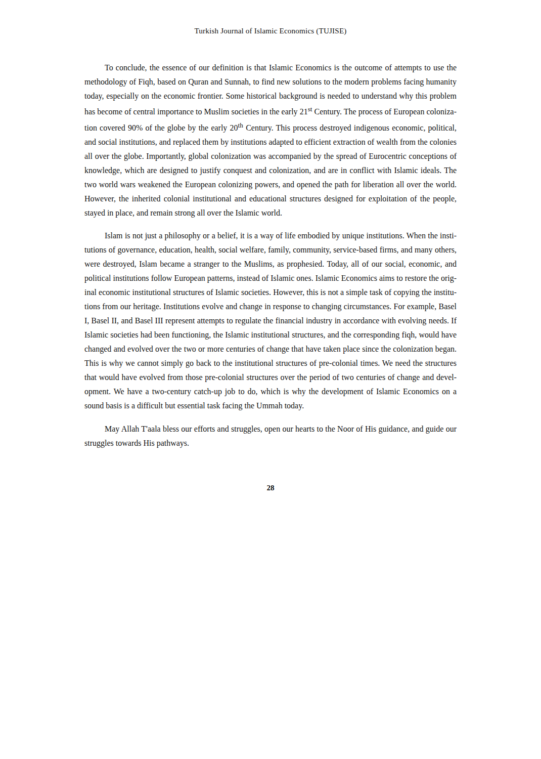Turkish Journal of Islamic Economics (TUJISE)
To conclude, the essence of our definition is that Islamic Economics is the outcome of attempts to use the methodology of Fiqh, based on Quran and Sunnah, to find new solutions to the modern problems facing humanity today, especially on the economic frontier. Some historical background is needed to understand why this problem has become of central importance to Muslim societies in the early 21st Century. The process of European colonization covered 90% of the globe by the early 20th Century. This process destroyed indigenous economic, political, and social institutions, and replaced them by institutions adapted to efficient extraction of wealth from the colonies all over the globe. Importantly, global colonization was accompanied by the spread of Eurocentric conceptions of knowledge, which are designed to justify conquest and colonization, and are in conflict with Islamic ideals. The two world wars weakened the European colonizing powers, and opened the path for liberation all over the world. However, the inherited colonial institutional and educational structures designed for exploitation of the people, stayed in place, and remain strong all over the Islamic world.
Islam is not just a philosophy or a belief, it is a way of life embodied by unique institutions. When the institutions of governance, education, health, social welfare, family, community, service-based firms, and many others, were destroyed, Islam became a stranger to the Muslims, as prophesied. Today, all of our social, economic, and political institutions follow European patterns, instead of Islamic ones. Islamic Economics aims to restore the original economic institutional structures of Islamic societies. However, this is not a simple task of copying the institutions from our heritage. Institutions evolve and change in response to changing circumstances. For example, Basel I, Basel II, and Basel III represent attempts to regulate the financial industry in accordance with evolving needs. If Islamic societies had been functioning, the Islamic institutional structures, and the corresponding fiqh, would have changed and evolved over the two or more centuries of change that have taken place since the colonization began. This is why we cannot simply go back to the institutional structures of pre-colonial times. We need the structures that would have evolved from those pre-colonial structures over the period of two centuries of change and development. We have a two-century catch-up job to do, which is why the development of Islamic Economics on a sound basis is a difficult but essential task facing the Ummah today.
May Allah T'aala bless our efforts and struggles, open our hearts to the Noor of His guidance, and guide our struggles towards His pathways.
28